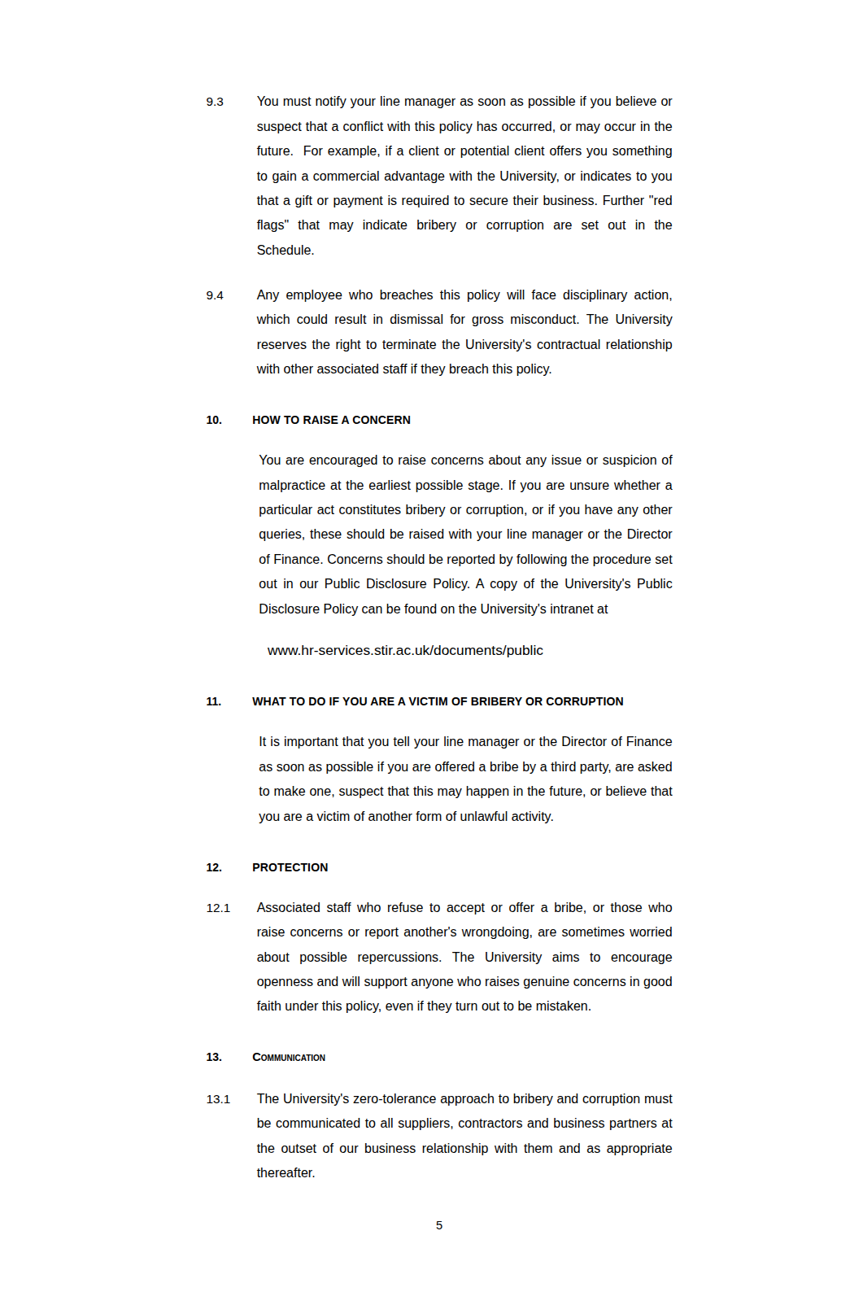9.3
You must notify your line manager as soon as possible if you believe or suspect that a conflict with this policy has occurred, or may occur in the future. For example, if a client or potential client offers you something to gain a commercial advantage with the University, or indicates to you that a gift or payment is required to secure their business. Further "red flags" that may indicate bribery or corruption are set out in the Schedule.
9.4
Any employee who breaches this policy will face disciplinary action, which could result in dismissal for gross misconduct. The University reserves the right to terminate the University's contractual relationship with other associated staff if they breach this policy.
10.
HOW TO RAISE A CONCERN
You are encouraged to raise concerns about any issue or suspicion of malpractice at the earliest possible stage. If you are unsure whether a particular act constitutes bribery or corruption, or if you have any other queries, these should be raised with your line manager or the Director of Finance. Concerns should be reported by following the procedure set out in our Public Disclosure Policy. A copy of the University's Public Disclosure Policy can be found on the University's intranet at
www.hr-services.stir.ac.uk/documents/public
11.
WHAT TO DO IF YOU ARE A VICTIM OF BRIBERY OR CORRUPTION
It is important that you tell your line manager or the Director of Finance as soon as possible if you are offered a bribe by a third party, are asked to make one, suspect that this may happen in the future, or believe that you are a victim of another form of unlawful activity.
12.
PROTECTION
12.1
Associated staff who refuse to accept or offer a bribe, or those who raise concerns or report another's wrongdoing, are sometimes worried about possible repercussions. The University aims to encourage openness and will support anyone who raises genuine concerns in good faith under this policy, even if they turn out to be mistaken.
13.
Communication
13.1
The University's zero-tolerance approach to bribery and corruption must be communicated to all suppliers, contractors and business partners at the outset of our business relationship with them and as appropriate thereafter.
5